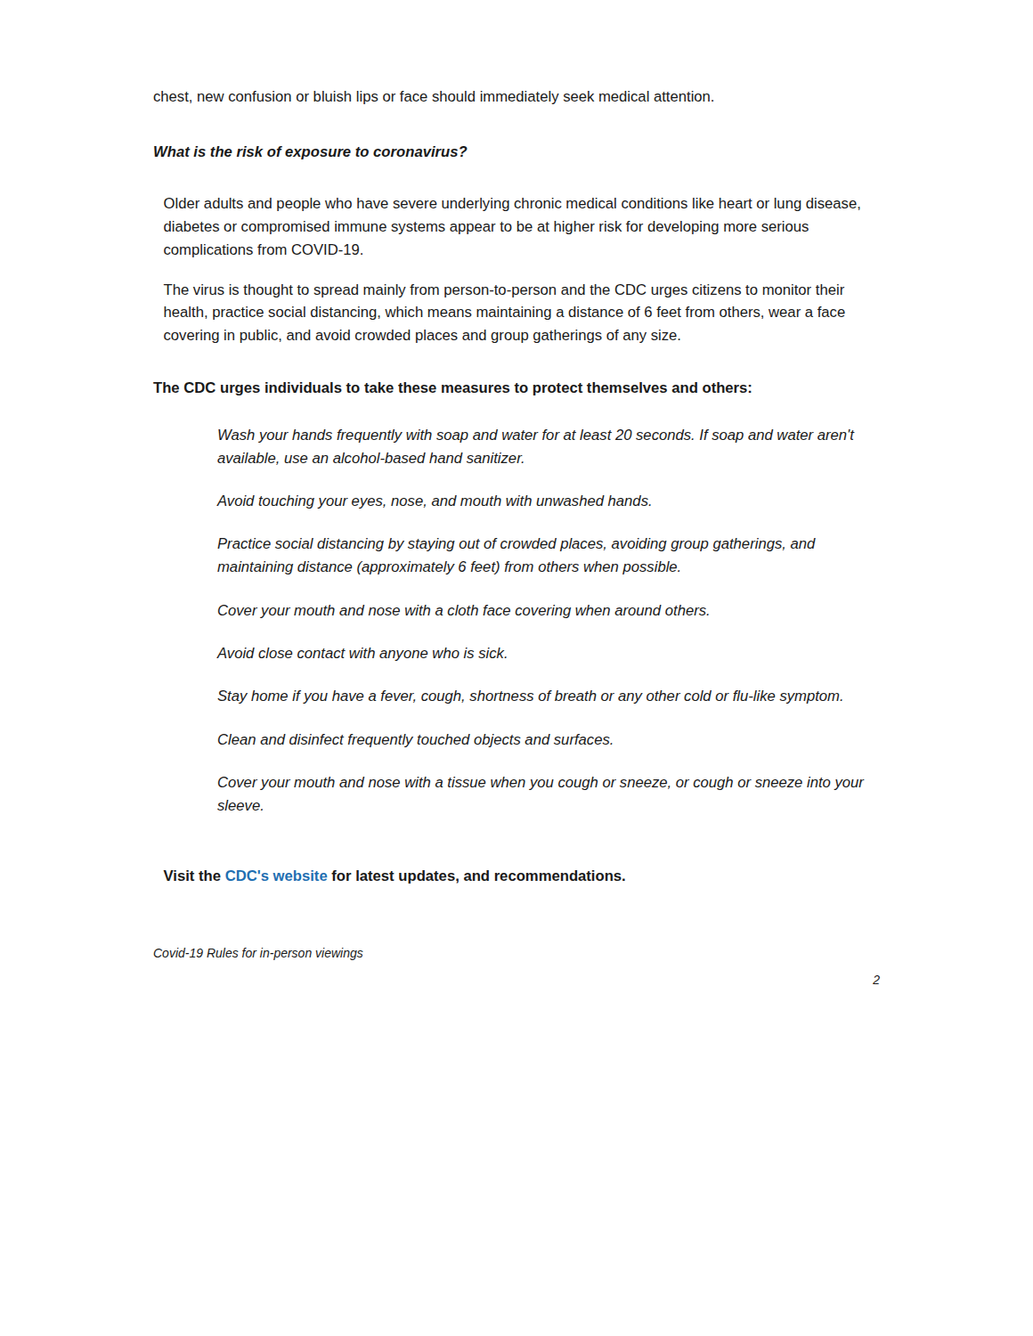chest, new confusion or bluish lips or face should immediately seek medical attention.
What is the risk of exposure to coronavirus?
Older adults and people who have severe underlying chronic medical conditions like heart or lung disease, diabetes or compromised immune systems appear to be at higher risk for developing more serious complications from COVID-19.
The virus is thought to spread mainly from person-to-person and the CDC urges citizens to monitor their health, practice social distancing, which means maintaining a distance of 6 feet from others, wear a face covering in public, and avoid crowded places and group gatherings of any size.
The CDC urges individuals to take these measures to protect themselves and others:
Wash your hands frequently with soap and water for at least 20 seconds. If soap and water aren't available, use an alcohol-based hand sanitizer.
Avoid touching your eyes, nose, and mouth with unwashed hands.
Practice social distancing by staying out of crowded places, avoiding group gatherings, and maintaining distance (approximately 6 feet) from others when possible.
Cover your mouth and nose with a cloth face covering when around others.
Avoid close contact with anyone who is sick.
Stay home if you have a fever, cough, shortness of breath or any other cold or flu-like symptom.
Clean and disinfect frequently touched objects and surfaces.
Cover your mouth and nose with a tissue when you cough or sneeze, or cough or sneeze into your sleeve.
Visit the CDC's website for latest updates, and recommendations.
Covid-19 Rules for in-person viewings
2